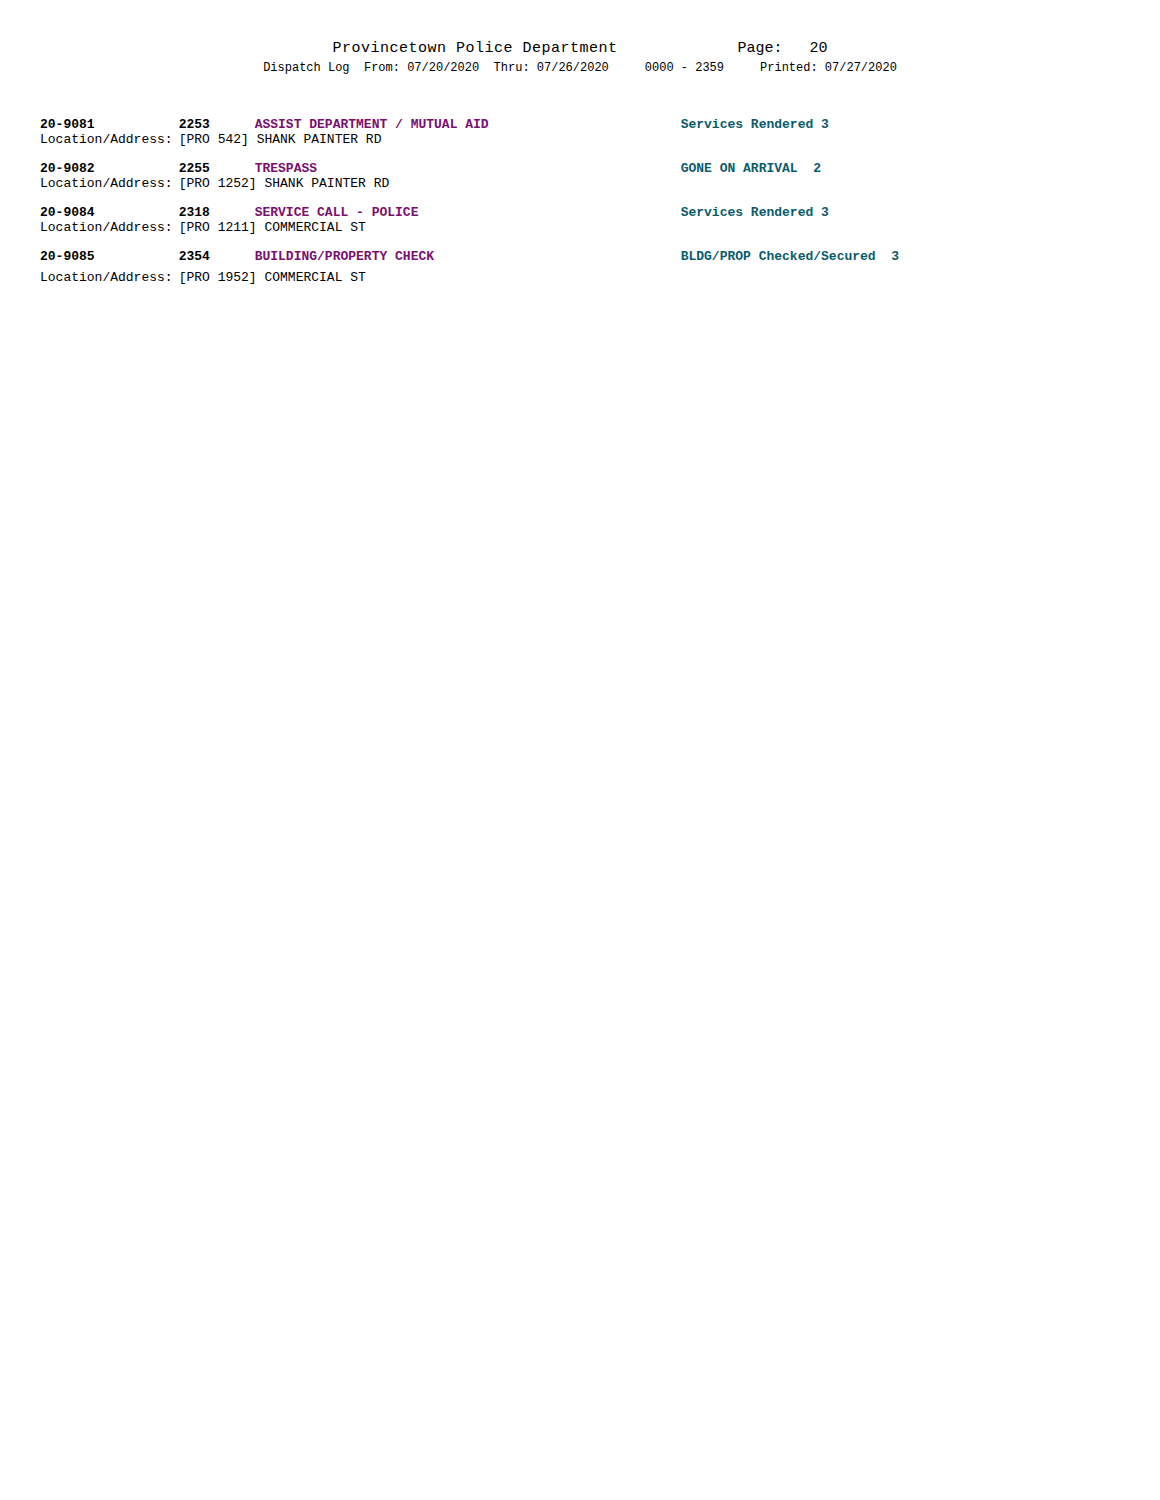Provincetown Police Department Page: 20
Dispatch Log From: 07/20/2020 Thru: 07/26/2020 0000 - 2359 Printed: 07/27/2020
| 20-9081 | 2253 | ASSIST DEPARTMENT / MUTUAL AID | Services Rendered 3 |
| Location/Address: | [PRO 542] SHANK PAINTER RD |
| 20-9082 | 2255 | TRESPASS | GONE ON ARRIVAL 2 |
| Location/Address: | [PRO 1252] SHANK PAINTER RD |
| 20-9084 | 2318 | SERVICE CALL - POLICE | Services Rendered 3 |
| Location/Address: | [PRO 1211] COMMERCIAL ST |
| 20-9085 | 2354 | BUILDING/PROPERTY CHECK | BLDG/PROP Checked/Secured 3 |
| Location/Address: | [PRO 1952] COMMERCIAL ST |